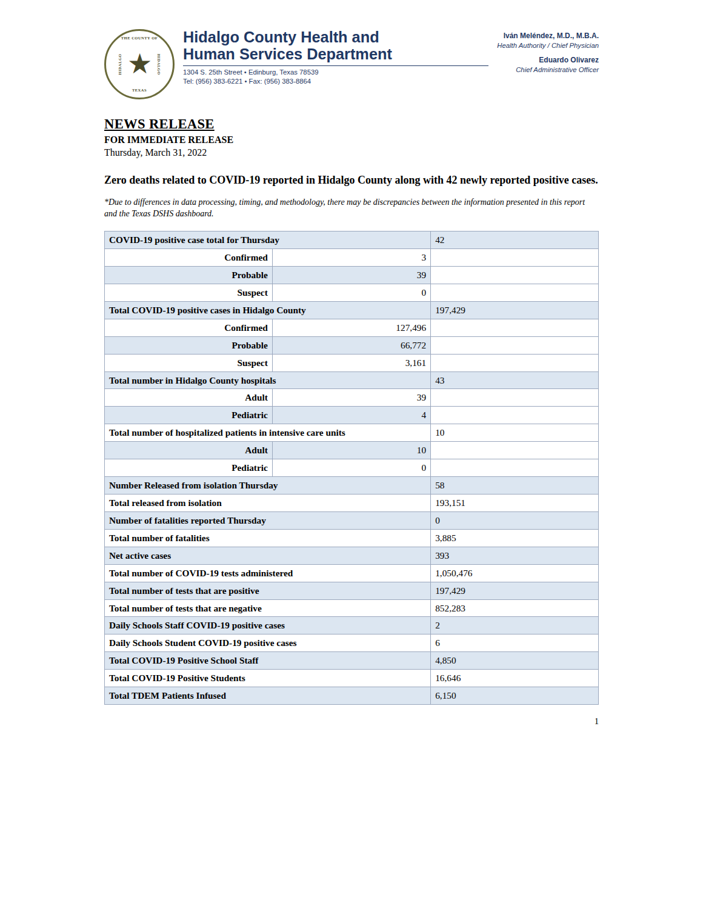The County of Hidalgo Hidalgo Texas ★
Hidalgo County Health and
Human Services Department
1304 S. 25th Street • Edinburg, Texas 78539
Tel: (956) 383-6221 • Fax: (956) 383-8864
Iván Meléndez, M.D., M.B.A.
Health Authority / Chief Physician
Eduardo Olivarez
Chief Administrative Officer
NEWS RELEASE
FOR IMMEDIATE RELEASE
Thursday, March 31, 2022
Zero deaths related to COVID-19 reported in Hidalgo County along with 42 newly reported positive cases.
*Due to differences in data processing, timing, and methodology, there may be discrepancies between the information presented in this report and the Texas DSHS dashboard.
| COVID-19 positive case total for Thursday | 42 |
| Confirmed | 3 | |
| Probable | 39 | |
| Suspect | 0 | |
| Total COVID-19 positive cases in Hidalgo County | 197,429 |
| Confirmed | 127,496 | |
| Probable | 66,772 | |
| Suspect | 3,161 | |
| Total number in Hidalgo County hospitals | 43 |
| Adult | 39 | |
| Pediatric | 4 | |
| Total number of hospitalized patients in intensive care units | 10 |
| Adult | 10 | |
| Pediatric | 0 | |
| Number Released from isolation Thursday | 58 |
| Total released from isolation | 193,151 |
| Number of fatalities reported Thursday | 0 |
| Total number of fatalities | 3,885 |
| Net active cases | 393 |
| Total number of COVID-19 tests administered | 1,050,476 |
| Total number of tests that are positive | 197,429 |
| Total number of tests that are negative | 852,283 |
| Daily Schools Staff COVID-19 positive cases | 2 |
| Daily Schools Student COVID-19 positive cases | 6 |
| Total COVID-19 Positive School Staff | 4,850 |
| Total COVID-19 Positive Students | 16,646 |
| Total TDEM Patients Infused | 6,150 |
1